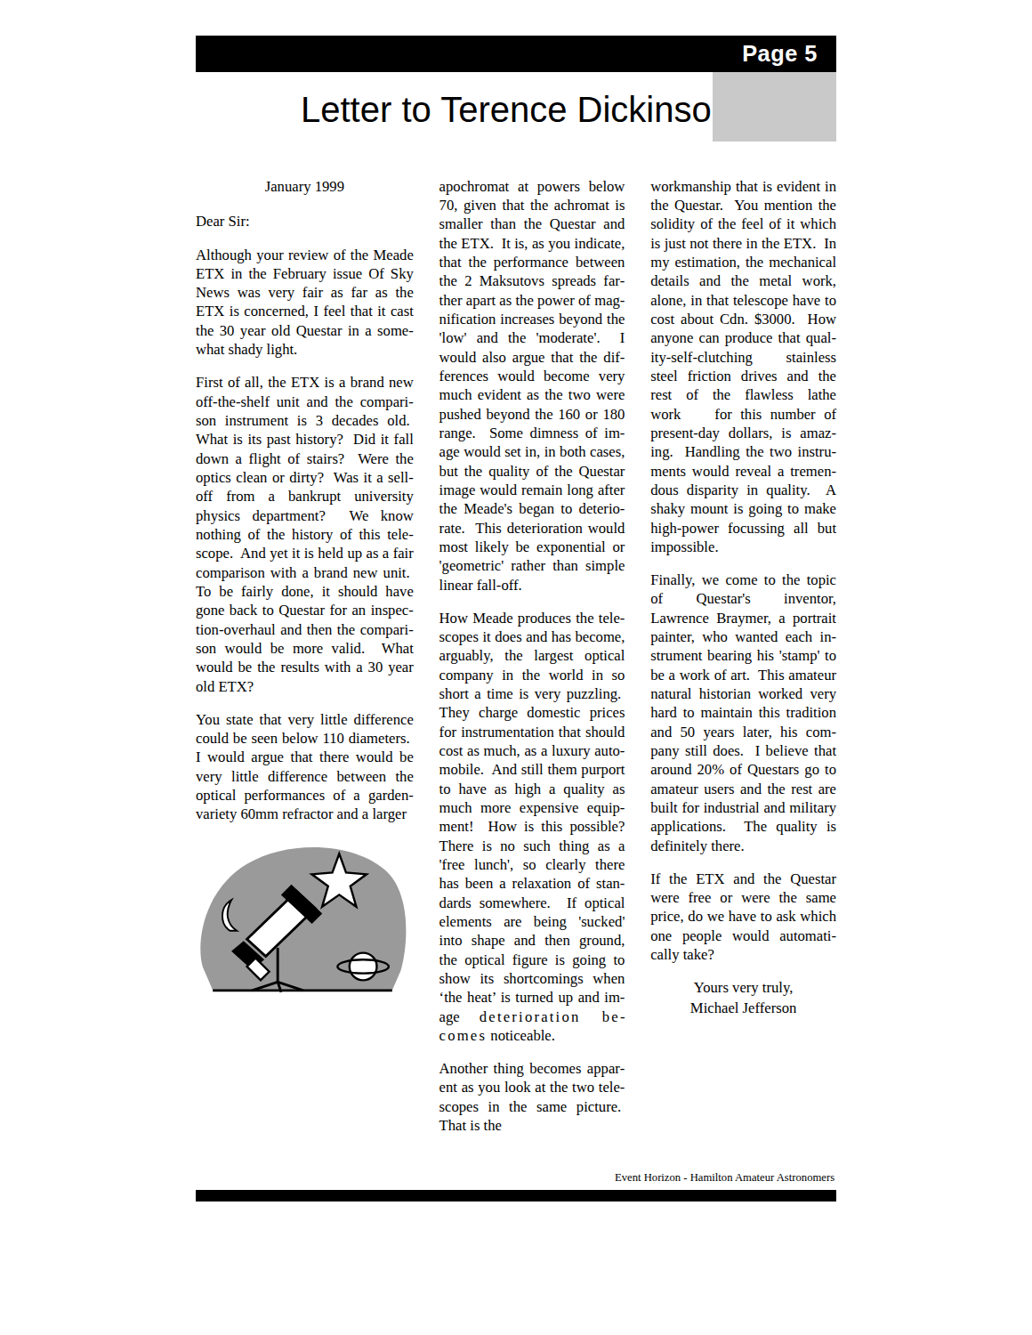Page 5
Letter to Terence Dickinson
January 1999
Dear Sir:
Although your review of the Meade ETX in the February issue Of Sky News was very fair as far as the ETX is concerned, I feel that it cast the 30 year old Questar in a somewhat shady light.
First of all, the ETX is a brand new off-the-shelf unit and the comparison instrument is 3 decades old. What is its past history? Did it fall down a flight of stairs? Were the optics clean or dirty? Was it a sell-off from a bankrupt university physics department? We know nothing of the history of this telescope. And yet it is held up as a fair comparison with a brand new unit. To be fairly done, it should have gone back to Questar for an inspection-overhaul and then the comparison would be more valid. What would be the results with a 30 year old ETX?
You state that very little difference could be seen below 110 diameters. I would argue that there would be very little difference between the optical performances of a garden-variety 60mm refractor and a larger
apochromat at powers below 70, given that the achromat is smaller than the Questar and the ETX. It is, as you indicate, that the performance between the 2 Maksutovs spreads farther apart as the power of magnification increases beyond the 'low' and the 'moderate'. I would also argue that the differences would become very much evident as the two were pushed beyond the 160 or 180 range. Some dimness of image would set in, in both cases, but the quality of the Questar image would remain long after the Meade's began to deteriorate. This deterioration would most likely be exponential or 'geometric' rather than simple linear fall-off.
How Meade produces the telescopes it does and has become, arguably, the largest optical company in the world in so short a time is very puzzling. They charge domestic prices for instrumentation that should cost as much, as a luxury automobile. And still them purport to have as high a quality as much more expensive equipment! How is this possible? There is no such thing as a 'free lunch', so clearly there has been a relaxation of standards somewhere. If optical elements are being 'sucked' into shape and then ground, the optical figure is going to show its shortcomings when ‘the heat’ is turned up and image deterioration becomes noticeable.
Another thing becomes apparent as you look at the two telescopes in the same picture. That is the
workmanship that is evident in the Questar. You mention the solidity of the feel of it which is just not there in the ETX. In my estimation, the mechanical details and the metal work, alone, in that telescope have to cost about Cdn. $3000. How anyone can produce that quality-self-clutching stainless steel friction drives and the rest of the flawless lathe work for this number of present-day dollars, is amazing. Handling the two instruments would reveal a tremendous disparity in quality. A shaky mount is going to make high-power focussing all but impossible.
Finally, we come to the topic of Questar's inventor, Lawrence Braymer, a portrait painter, who wanted each instrument bearing his 'stamp' to be a work of art. This amateur natural historian worked very hard to maintain this tradition and 50 years later, his company still does. I believe that around 20% of Questars go to amateur users and the rest are built for industrial and military applications. The quality is definitely there.
If the ETX and the Questar were free or were the same price, do we have to ask which one people would automatically take?
Yours very truly,
Michael Jefferson
Event Horizon - Hamilton Amateur Astronomers